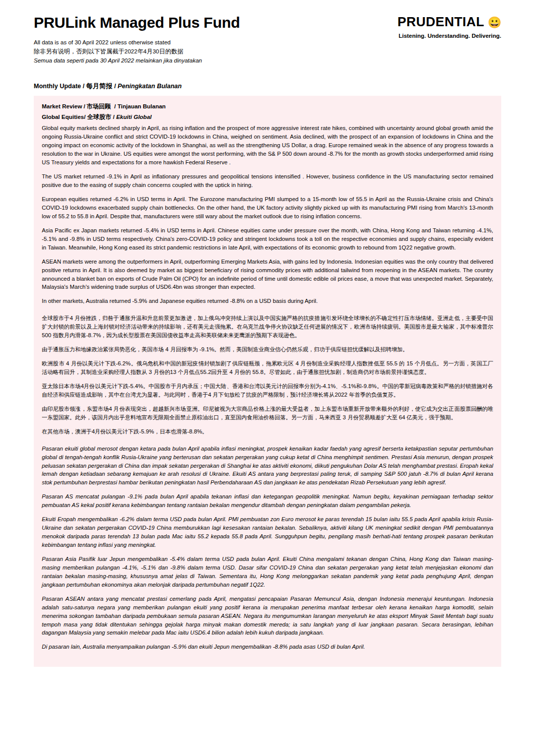PRULink Managed Plus Fund
All data is as of 30 April 2022 unless otherwise stated
除非另有说明，否则以下皆属截于2022年4月30日的数据
Semua data seperti pada 30 April 2022 melainkan jika dinyatakan
PRUDENTIAL😀
Listening. Understanding. Delivering.
Monthly Update / 每月简报 / Peningkatan Bulanan
Market Review / 市场回顾 / Tinjauan Bulanan
Global Equities/ 全球股市 / Ekuiti Global
Global equity markets declined sharply in April, as rising inflation and the prospect of more aggressive interest rate hikes, combined with uncertainty around global growth amid the ongoing Russia-Ukraine conflict and strict COVID-19 lockdowns in China, weighed on sentiment. Asia declined, with the prospect of an expansion of lockdowns in China and the ongoing impact on economic activity of the lockdown in Shanghai, as well as the strengthening US Dollar, a drag. Europe remained weak in the absence of any progress towards a resolution to the war in Ukraine. US equities were amongst the worst performing, with the S& P 500 down around -8.7% for the month as growth stocks underperformed amid rising US Treasury yields and expectations for a more hawkish Federal Reserve .
The US market returned -9.1% in April as inflationary pressures and geopolitical tensions intensified . However, business confidence in the US manufacturing sector remained positive due to the easing of supply chain concerns coupled with the uptick in hiring.
European equities returned -6.2% in USD terms in April. The Eurozone manufacturing PMI slumped to a 15-month low of 55.5 in April as the Russia-Ukraine crisis and China's COVID-19 lockdowns exacerbated supply chain bottlenecks. On the other hand, the UK factory activity slightly picked up with its manufacturing PMI rising from March's 13-month low of 55.2 to 55.8 in April. Despite that, manufacturers were still wary about the market outlook due to rising inflation concerns.
Asia Pacific ex Japan markets returned -5.4% in USD terms in April. Chinese equities came under pressure over the month, with China, Hong Kong and Taiwan returning -4.1%, -5.1% and -9.8% in USD terms respectively. China's zero-COVID-19 policy and stringent lockdowns took a toll on the respective economies and supply chains, especially evident in Taiwan. Meanwhile, Hong Kong eased its strict pandemic restrictions in late April, with expectations of its economic growth to rebound from 1Q22 negative growth.
ASEAN markets were among the outperformers in April, outperforming Emerging Markets Asia, with gains led by Indonesia. Indonesian equities was the only country that delivered positive returns in April. It is also deemed by market as biggest beneficiary of rising commodity prices with additional tailwind from reopening in the ASEAN markets. The country announced a blanket ban on exports of Crude Palm Oil (CPO) for an indefinite period of time until domestic edible oil prices ease, a move that was unexpected market. Separately, Malaysia's March's widening trade surplus of USD6.4bn was stronger than expected.
In other markets, Australia returned -5.9% and Japanese equities returned -8.8% on a USD basis during April.
全球股市于4 月份挫跌，归咎于通胀升温和升息前景更加激进，加上俄乌冲突持续上演以及中国实施严格的抗疫措施引发环绕全球增长的不确定性打压市场情绪。亚洲走低，主要受中国扩大封锁的前景以及上海封锁对经济活动带来的持续影响，还有美元走强拖累。在乌克兰战争停火协议缺乏任何进展的情况下，欧洲市场持续疲弱。美国股市是最大输家，其中标准普尔 500 指数月内滑落-8.7%，因为成长型股票在美国国债收益率走高和美联储未来更鹰派的预期下表现逊色。
由于通胀压力和地缘政治紧张局势恶化，美国市场 4 月回报率为 -9.1%。然而，美国制造业商业信心仍然乐观，归功于供应链担忧缓解以及招聘增加。
欧洲股市 4 月份以美元计下跌-6.2%。俄乌危机和中国的新冠疫情封锁加剧了供应链瓶颈，拖累欧元区 4 月份制造业采购经理人指数挫低至 55.5 的 15 个月低点。另一方面，英国工厂 活动略有回升，其制造业采购经理人指数从 3 月份的13 个月低点55.2回升至 4 月份的 55.8。尽管如此，由于通胀担忧加剧，制造商仍对市场前景持谨慎态度。
亚太除日本市场4月份以美元计下跌-5.4%。中国股市于月内承压；中国大陆、香港和台湾以美元计的回报率分别为-4.1%、-5.1%和-9.8%。中国的零新冠病毒政策和严格的封锁措施对各自经济和供应链造成影响，其中在台湾尤为显著。与此同时，香港于4 月下旬放松了抗疫的严格限制，预计经济增长将从2022 年首季的负值复苏。
由印尼股市领涨，东盟市场4 月份表现突出，超越新兴市场亚洲。印尼被视为大宗商品价格上涨的最大受益者，加上东盟市场重新开放带来额外的利好，使它成为交出正面股票回酬的唯一东盟国家。此外，该国月内出乎意料地宣布无限期全面禁止原棕油出口，直至国内食用油价格回落。另一方面，马来西亚 3 月份贸易顺差扩大至 64 亿美元，强于预期。
在其他市场，澳洲于4月份以美元计下跌-5.9%，日本也滑落-8.8%。
Pasaran ekuiti global merosot dengan ketara pada bulan April apabila inflasi meningkat, prospek kenaikan kadar faedah yang agresif berserta ketakpastian seputar pertumbuhan global di tengah-tengah konflik Rusia-Ukraine yang berterusan dan sekatan pergerakan yang cukup ketat di China menghimpit sentimen. Prestasi Asia menurun, dengan prospek peluasan sekatan pergerakan di China dan impak sekatan pergerakan di Shanghai ke atas aktiviti ekonomi, diikuti pengukuhan Dolar AS telah menghambat prestasi. Eropah kekal lemah dengan ketiadaan sebarang kemajuan ke arah resolusi di Ukraine. Ekuiti AS antara yang berprestasi paling teruk, di samping S&P 500 jatuh -8.7% di bulan April kerana stok pertumbuhan berprestasi hambar berikutan peningkatan hasil Perbendaharaan AS dan jangkaan ke atas pendekatan Rizab Persekutuan yang lebih agresif.
Pasaran AS mencatat pulangan -9.1% pada bulan April apabila tekanan inflasi dan ketegangan geopolitik meningkat. Namun begitu, keyakinan perniagaan terhadap sektor pembuatan AS kekal positif kerana kebimbangan tentang rantaian bekalan mengendur ditambah dengan peningkatan dalam pengambilan pekerja.
Ekuiti Eropah mengembalikan -6.2% dalam terma USD pada bulan April. PMI pembuatan zon Euro merosot ke paras terendah 15 bulan iaitu 55.5 pada April apabila krisis Rusia-Ukraine dan sekatan pergerakan COVID-19 China memburukkan lagi kesesakan rantaian bekalan. Sebaliknya, aktiviti kilang UK meningkat sedikit dengan PMI pembuatannya menokok daripada paras terendah 13 bulan pada Mac iaitu 55.2 kepada 55.8 pada April. Sungguhpun begitu, pengilang masih berhati-hati tentang prospek pasaran berikutan kebimbangan tentang inflasi yang meningkat.
Pasaran Asia Pasifik luar Jepun mengembalikan -5.4% dalam terma USD pada bulan April. Ekuiti China mengalami tekanan dengan China, Hong Kong dan Taiwan masing-masing memberikan pulangan -4.1%, -5.1% dan -9.8% dalam terma USD. Dasar sifar COVID-19 China dan sekatan pergerakan yang ketat telah menjejaskan ekonomi dan rantaian bekalan masing-masing, khususnya amat jelas di Taiwan. Sementara itu, Hong Kong melonggarkan sekatan pandemik yang ketat pada penghujung April, dengan jangkaan pertumbuhan ekonominya akan melonjak daripada pertumbuhan negatif 1Q22.
Pasaran ASEAN antara yang mencatat prestasi cemerlang pada April, mengatasi pencapaian Pasaran Memuncul Asia, dengan Indonesia menerajui keuntungan. Indonesia adalah satu-satunya negara yang memberikan pulangan ekuiti yang positif kerana ia merupakan penerima manfaat terbesar oleh kerana kenaikan harga komoditi, selain menerima sokongan tambahan daripada pembukaan semula pasaran ASEAN. Negara itu mengumumkan larangan menyeluruh ke atas eksport Minyak Sawit Mentah bagi suatu tempoh masa yang tidak ditentukan sehingga gejolak harga minyak makan domestik mereda; ia satu langkah yang di luar jangkaan pasaran. Secara berasingan, lebihan dagangan Malaysia yang semakin melebar pada Mac iaitu USD6.4 bilion adalah lebih kukuh daripada jangkaan.
Di pasaran lain, Australia menyampaikan pulangan -5.9% dan ekuiti Jepun mengembalikan -8.8% pada asas USD di bulan April.